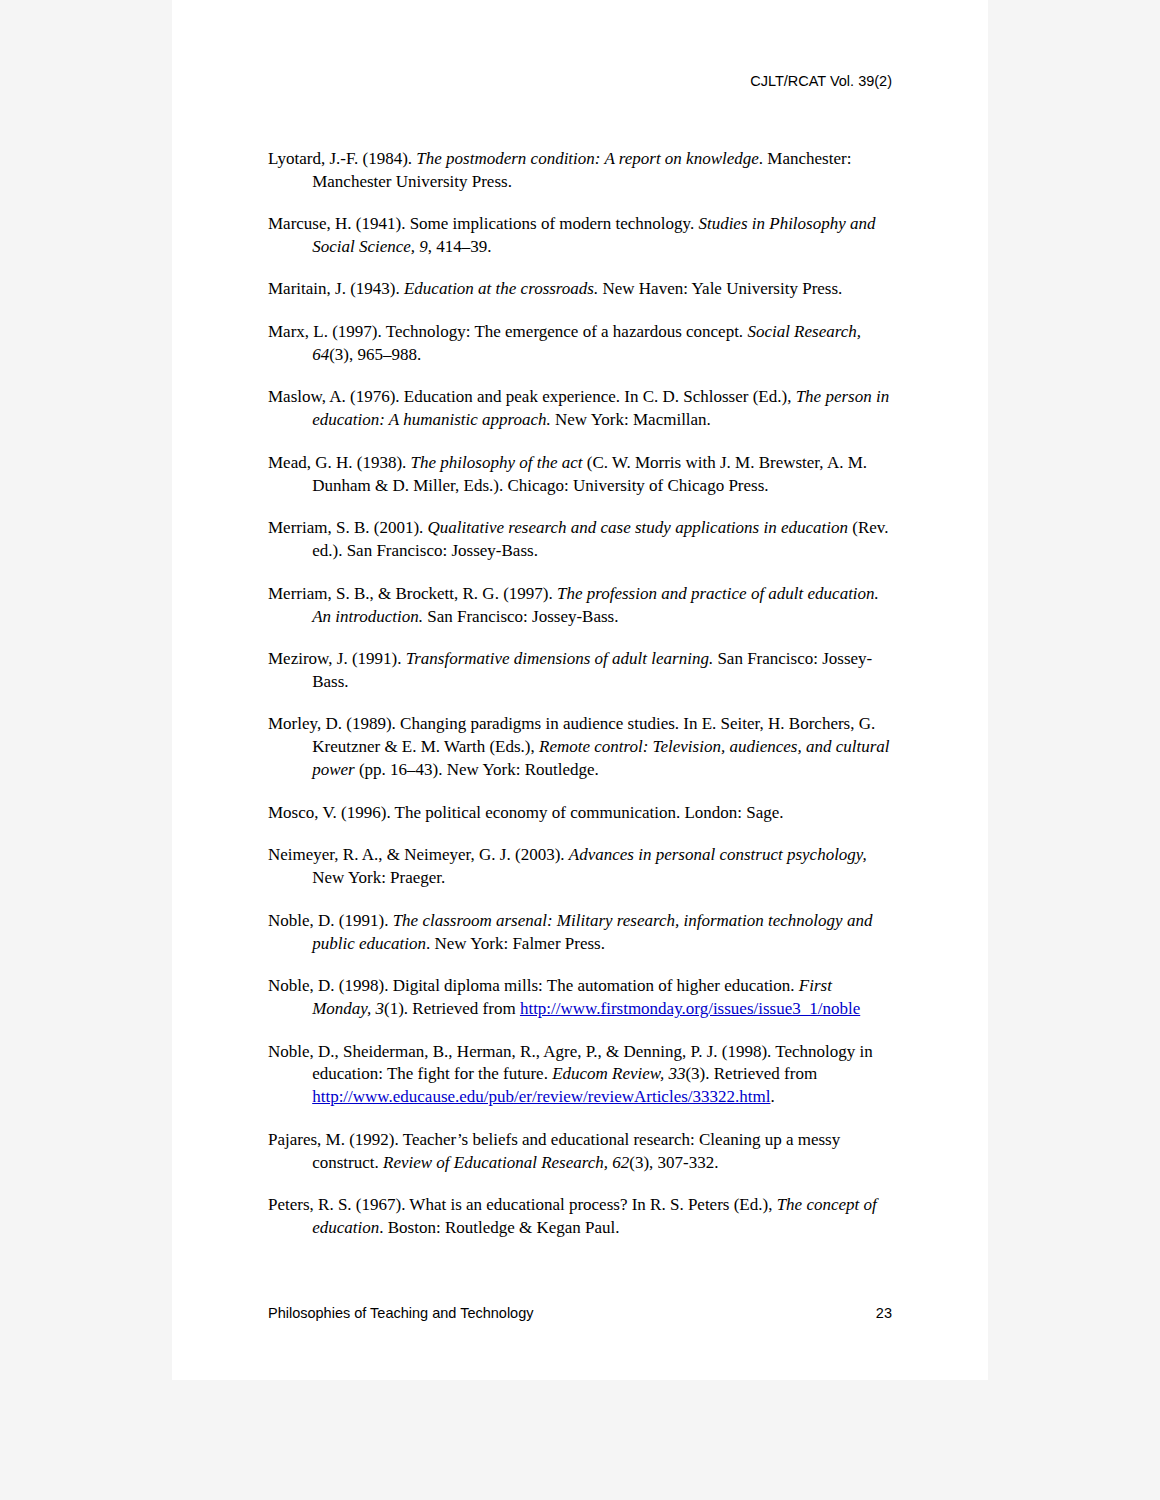CJLT/RCAT Vol. 39(2)
Lyotard, J.-F. (1984). The postmodern condition: A report on knowledge. Manchester: Manchester University Press.
Marcuse, H. (1941). Some implications of modern technology. Studies in Philosophy and Social Science, 9, 414–39.
Maritain, J. (1943). Education at the crossroads. New Haven: Yale University Press.
Marx, L. (1997). Technology: The emergence of a hazardous concept. Social Research, 64(3), 965–988.
Maslow, A. (1976). Education and peak experience. In C. D. Schlosser (Ed.), The person in education: A humanistic approach. New York: Macmillan.
Mead, G. H. (1938). The philosophy of the act (C. W. Morris with J. M. Brewster, A. M. Dunham & D. Miller, Eds.). Chicago: University of Chicago Press.
Merriam, S. B. (2001). Qualitative research and case study applications in education (Rev. ed.). San Francisco: Jossey-Bass.
Merriam, S. B., & Brockett, R. G. (1997). The profession and practice of adult education. An introduction. San Francisco: Jossey-Bass.
Mezirow, J. (1991). Transformative dimensions of adult learning. San Francisco: Jossey-Bass.
Morley, D. (1989). Changing paradigms in audience studies. In E. Seiter, H. Borchers, G. Kreutzner & E. M. Warth (Eds.), Remote control: Television, audiences, and cultural power (pp. 16–43). New York: Routledge.
Mosco, V. (1996). The political economy of communication. London: Sage.
Neimeyer, R. A., & Neimeyer, G. J. (2003). Advances in personal construct psychology, New York: Praeger.
Noble, D. (1991). The classroom arsenal: Military research, information technology and public education. New York: Falmer Press.
Noble, D. (1998). Digital diploma mills: The automation of higher education. First Monday, 3(1). Retrieved from http://www.firstmonday.org/issues/issue3_1/noble
Noble, D., Sheiderman, B., Herman, R., Agre, P., & Denning, P. J. (1998). Technology in education: The fight for the future. Educom Review, 33(3). Retrieved from http://www.educause.edu/pub/er/review/reviewArticles/33322.html.
Pajares, M. (1992). Teacher’s beliefs and educational research: Cleaning up a messy construct. Review of Educational Research, 62(3), 307-332.
Peters, R. S. (1967). What is an educational process? In R. S. Peters (Ed.), The concept of education. Boston: Routledge & Kegan Paul.
Philosophies of Teaching and Technology 23